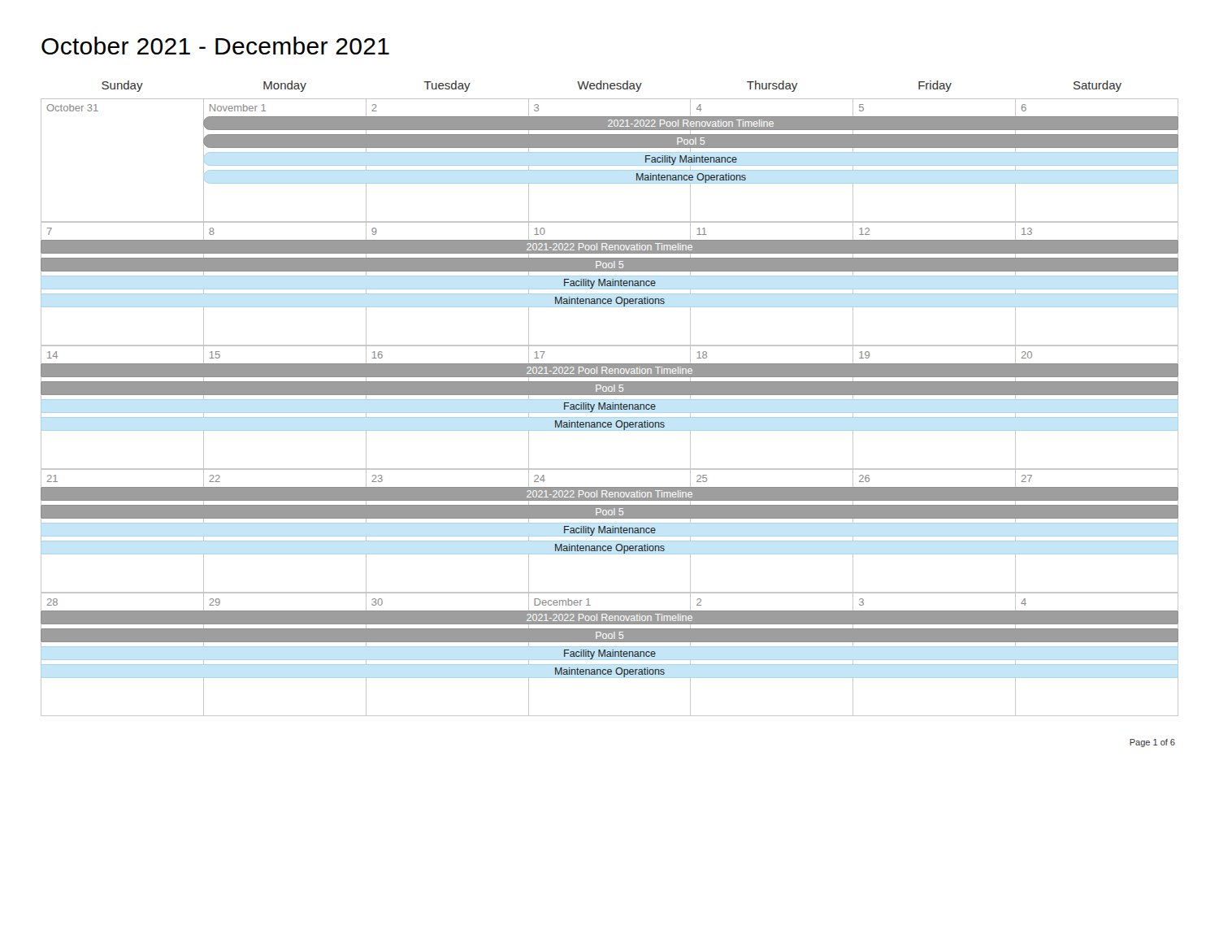October 2021 - December 2021
| Sunday | Monday | Tuesday | Wednesday | Thursday | Friday | Saturday |
| --- | --- | --- | --- | --- | --- | --- |
| / October 31 / November 1 / 2 / 3 / 4 / 5 / 6 / 2021-2022 Pool Renovation Timeline Pool 5 Facility Maintenance Maintenance Operations |
| / 7 / 8 / 9 / 10 / 11 / 12 / 13 / 2021-2022 Pool Renovation Timeline Pool 5 Facility Maintenance Maintenance Operations |
| / 14 / 15 / 16 / 17 / 18 / 19 / 20 / 2021-2022 Pool Renovation Timeline Pool 5 Facility Maintenance Maintenance Operations |
| / 21 / 22 / 23 / 24 / 25 / 26 / 27 / 2021-2022 Pool Renovation Timeline Pool 5 Facility Maintenance Maintenance Operations |
| / 28 / 29 / 30 / December 1 / 2 / 3 / 4 / 2021-2022 Pool Renovation Timeline Pool 5 Facility Maintenance Maintenance Operations |
Page 1 of 6